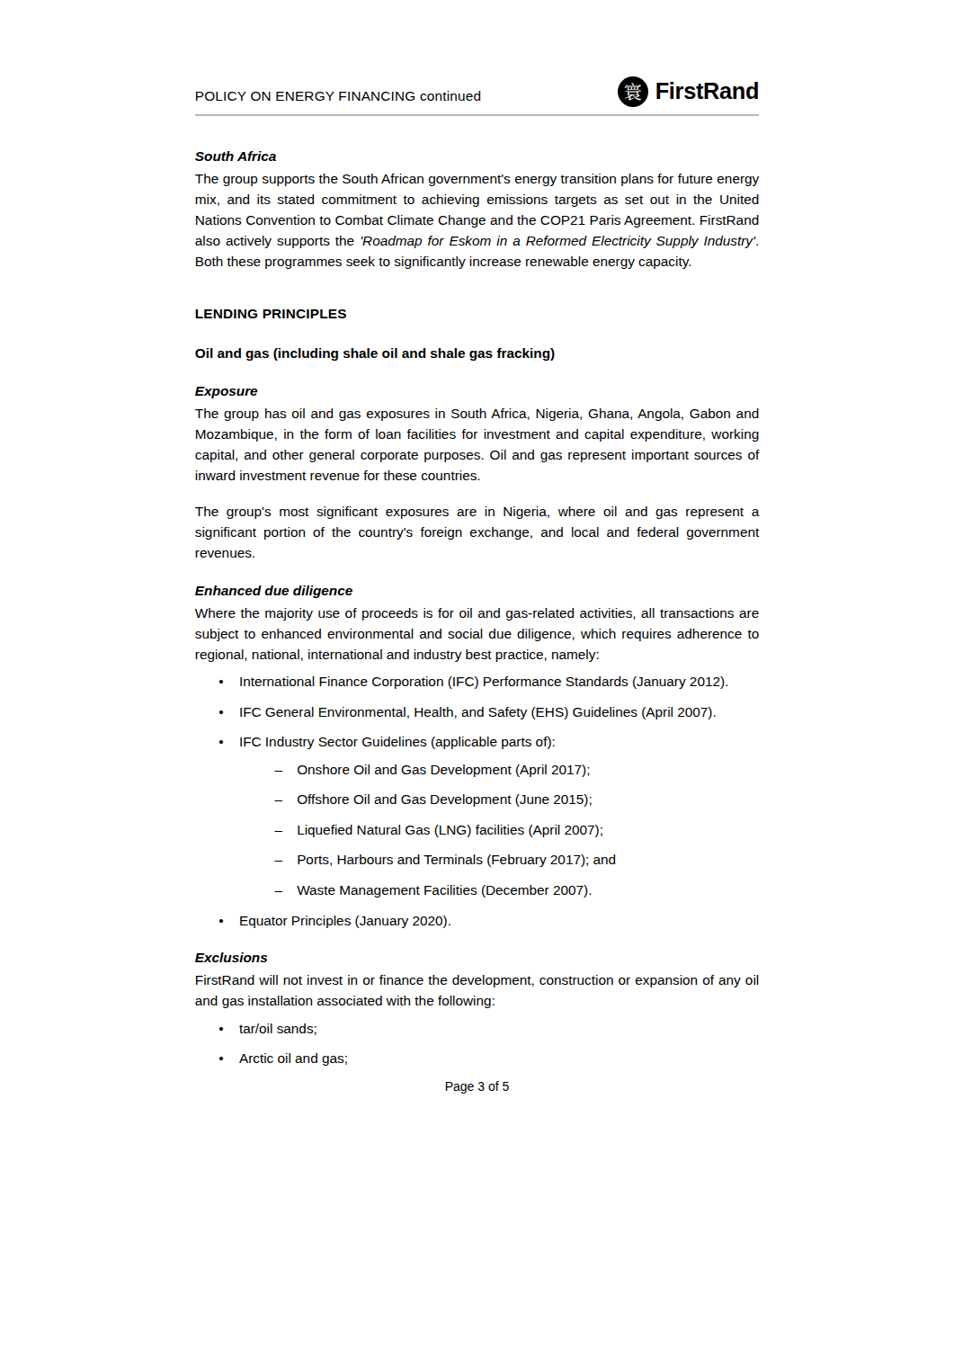POLICY ON ENERGY FINANCING continued
寰 FirstRand
South Africa
The group supports the South African government's energy transition plans for future energy mix, and its stated commitment to achieving emissions targets as set out in the United Nations Convention to Combat Climate Change and the COP21 Paris Agreement. FirstRand also actively supports the 'Roadmap for Eskom in a Reformed Electricity Supply Industry'. Both these programmes seek to significantly increase renewable energy capacity.
LENDING PRINCIPLES
Oil and gas (including shale oil and shale gas fracking)
Exposure
The group has oil and gas exposures in South Africa, Nigeria, Ghana, Angola, Gabon and Mozambique, in the form of loan facilities for investment and capital expenditure, working capital, and other general corporate purposes. Oil and gas represent important sources of inward investment revenue for these countries.
The group's most significant exposures are in Nigeria, where oil and gas represent a significant portion of the country's foreign exchange, and local and federal government revenues.
Enhanced due diligence
Where the majority use of proceeds is for oil and gas-related activities, all transactions are subject to enhanced environmental and social due diligence, which requires adherence to regional, national, international and industry best practice, namely:
International Finance Corporation (IFC) Performance Standards (January 2012).
IFC General Environmental, Health, and Safety (EHS) Guidelines (April 2007).
IFC Industry Sector Guidelines (applicable parts of):
Onshore Oil and Gas Development (April 2017);
Offshore Oil and Gas Development (June 2015);
Liquefied Natural Gas (LNG) facilities (April 2007);
Ports, Harbours and Terminals (February 2017); and
Waste Management Facilities (December 2007).
Equator Principles (January 2020).
Exclusions
FirstRand will not invest in or finance the development, construction or expansion of any oil and gas installation associated with the following:
tar/oil sands;
Arctic oil and gas;
Page 3 of 5